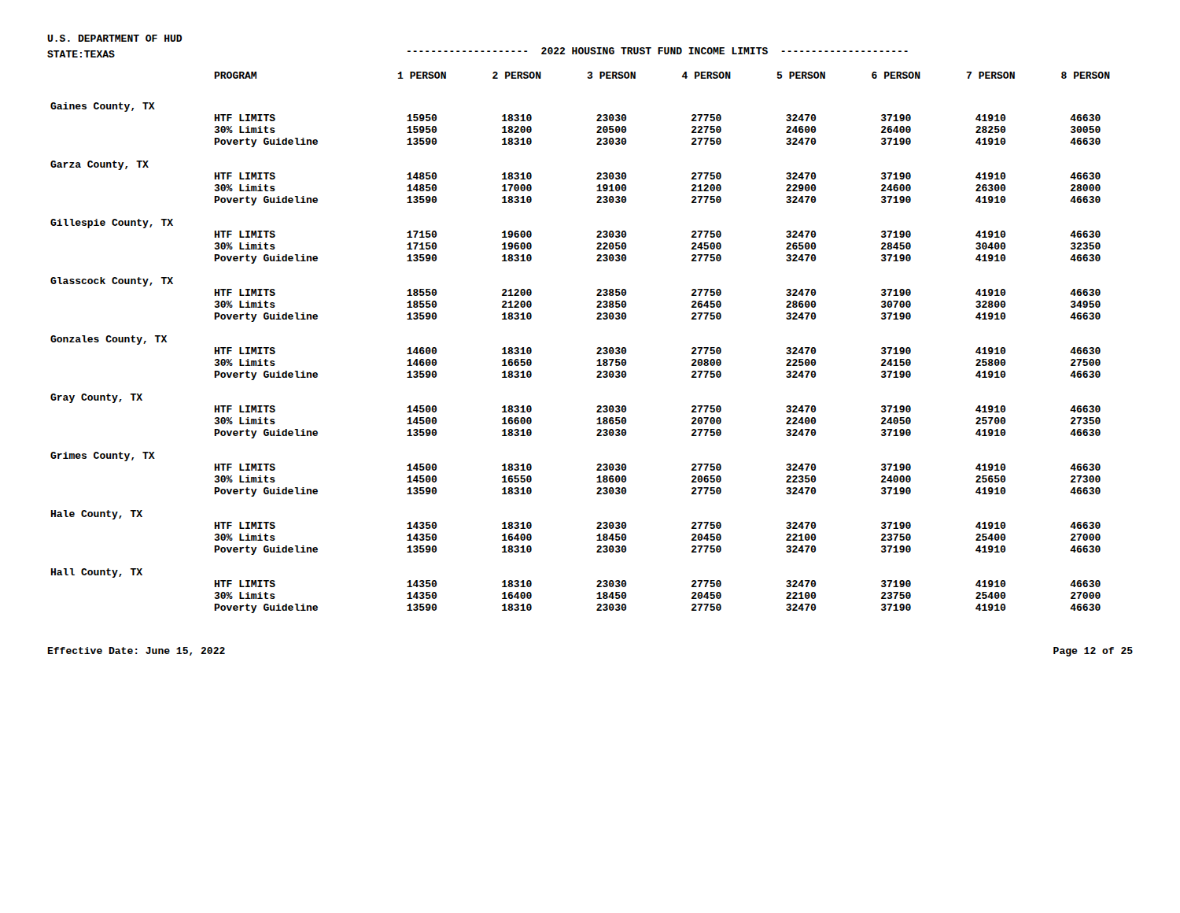U.S. DEPARTMENT OF HUD
STATE:TEXAS
-------------------- 2022 HOUSING TRUST FUND INCOME LIMITS ---------------------
| | PROGRAM | 1 PERSON | 2 PERSON | 3 PERSON | 4 PERSON | 5 PERSON | 6 PERSON | 7 PERSON | 8 PERSON |
| --- | --- | --- | --- | --- | --- | --- | --- | --- | --- |
| Gaines County, TX |
| | HTF LIMITS | 15950 | 18310 | 23030 | 27750 | 32470 | 37190 | 41910 | 46630 |
| | 30% Limits | 15950 | 18200 | 20500 | 22750 | 24600 | 26400 | 28250 | 30050 |
| | Poverty Guideline | 13590 | 18310 | 23030 | 27750 | 32470 | 37190 | 41910 | 46630 |
| Garza County, TX |
| | HTF LIMITS | 14850 | 18310 | 23030 | 27750 | 32470 | 37190 | 41910 | 46630 |
| | 30% Limits | 14850 | 17000 | 19100 | 21200 | 22900 | 24600 | 26300 | 28000 |
| | Poverty Guideline | 13590 | 18310 | 23030 | 27750 | 32470 | 37190 | 41910 | 46630 |
| Gillespie County, TX |
| | HTF LIMITS | 17150 | 19600 | 23030 | 27750 | 32470 | 37190 | 41910 | 46630 |
| | 30% Limits | 17150 | 19600 | 22050 | 24500 | 26500 | 28450 | 30400 | 32350 |
| | Poverty Guideline | 13590 | 18310 | 23030 | 27750 | 32470 | 37190 | 41910 | 46630 |
| Glasscock County, TX |
| | HTF LIMITS | 18550 | 21200 | 23850 | 27750 | 32470 | 37190 | 41910 | 46630 |
| | 30% Limits | 18550 | 21200 | 23850 | 26450 | 28600 | 30700 | 32800 | 34950 |
| | Poverty Guideline | 13590 | 18310 | 23030 | 27750 | 32470 | 37190 | 41910 | 46630 |
| Gonzales County, TX |
| | HTF LIMITS | 14600 | 18310 | 23030 | 27750 | 32470 | 37190 | 41910 | 46630 |
| | 30% Limits | 14600 | 16650 | 18750 | 20800 | 22500 | 24150 | 25800 | 27500 |
| | Poverty Guideline | 13590 | 18310 | 23030 | 27750 | 32470 | 37190 | 41910 | 46630 |
| Gray County, TX |
| | HTF LIMITS | 14500 | 18310 | 23030 | 27750 | 32470 | 37190 | 41910 | 46630 |
| | 30% Limits | 14500 | 16600 | 18650 | 20700 | 22400 | 24050 | 25700 | 27350 |
| | Poverty Guideline | 13590 | 18310 | 23030 | 27750 | 32470 | 37190 | 41910 | 46630 |
| Grimes County, TX |
| | HTF LIMITS | 14500 | 18310 | 23030 | 27750 | 32470 | 37190 | 41910 | 46630 |
| | 30% Limits | 14500 | 16550 | 18600 | 20650 | 22350 | 24000 | 25650 | 27300 |
| | Poverty Guideline | 13590 | 18310 | 23030 | 27750 | 32470 | 37190 | 41910 | 46630 |
| Hale County, TX |
| | HTF LIMITS | 14350 | 18310 | 23030 | 27750 | 32470 | 37190 | 41910 | 46630 |
| | 30% Limits | 14350 | 16400 | 18450 | 20450 | 22100 | 23750 | 25400 | 27000 |
| | Poverty Guideline | 13590 | 18310 | 23030 | 27750 | 32470 | 37190 | 41910 | 46630 |
| Hall County, TX |
| | HTF LIMITS | 14350 | 18310 | 23030 | 27750 | 32470 | 37190 | 41910 | 46630 |
| | 30% Limits | 14350 | 16400 | 18450 | 20450 | 22100 | 23750 | 25400 | 27000 |
| | Poverty Guideline | 13590 | 18310 | 23030 | 27750 | 32470 | 37190 | 41910 | 46630 |
Effective Date: June 15, 2022
Page 12 of 25